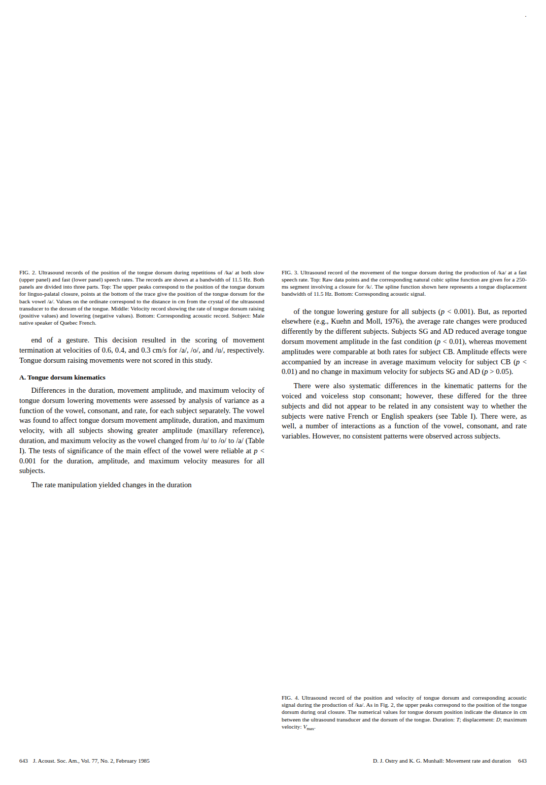·
FIG. 2. Ultrasound records of the position of the tongue dorsum during repetitions of /ka/ at both slow (upper panel) and fast (lower panel) speech rates. The records are shown at a bandwidth of 11.5 Hz. Both panels are divided into three parts. Top: The upper peaks correspond to the position of the tongue dorsum for linguo-palatal closure, points at the bottom of the trace give the position of the tongue dorsum for the back vowel /a/. Values on the ordinate correspond to the distance in cm from the crystal of the ultrasound transducer to the dorsum of the tongue. Middle: Velocity record showing the rate of tongue dorsum raising (positive values) and lowering (negative values). Bottom: Corresponding acoustic record. Subject: Male native speaker of Quebec French.
end of a gesture. This decision resulted in the scoring of movement termination at velocities of 0.6, 0.4, and 0.3 cm/s for /a/, /o/, and /u/, respectively. Tongue dorsum raising movements were not scored in this study.
A. Tongue dorsum kinematics
Differences in the duration, movement amplitude, and maximum velocity of tongue dorsum lowering movements were assessed by analysis of variance as a function of the vowel, consonant, and rate, for each subject separately. The vowel was found to affect tongue dorsum movement amplitude, duration, and maximum velocity, with all subjects showing greater amplitude (maxillary reference), duration, and maximum velocity as the vowel changed from /u/ to /o/ to /a/ (Table I). The tests of significance of the main effect of the vowel were reliable at p < 0.001 for the duration, amplitude, and maximum velocity measures for all subjects.
The rate manipulation yielded changes in the duration
FIG. 3. Ultrasound record of the movement of the tongue dorsum during the production of /ka/ at a fast speech rate. Top: Raw data points and the corresponding natural cubic spline function are given for a 250-ms segment involving a closure for /k/. The spline function shown here represents a tongue displacement bandwidth of 11.5 Hz. Bottom: Corresponding acoustic signal.
of the tongue lowering gesture for all subjects (p < 0.001). But, as reported elsewhere (e.g., Kuehn and Moll, 1976), the average rate changes were produced differently by the different subjects. Subjects SG and AD reduced average tongue dorsum movement amplitude in the fast condition (p < 0.01), whereas movement amplitudes were comparable at both rates for subject CB. Amplitude effects were accompanied by an increase in average maximum velocity for subject CB (p < 0.01) and no change in maximum velocity for subjects SG and AD (p > 0.05).
There were also systematic differences in the kinematic patterns for the voiced and voiceless stop consonant; however, these differed for the three subjects and did not appear to be related in any consistent way to whether the subjects were native French or English speakers (see Table I). There were, as well, a number of interactions as a function of the vowel, consonant, and rate variables. However, no consistent patterns were observed across subjects.
FIG. 4. Ultrasound record of the position and velocity of tongue dorsum and corresponding acoustic signal during the production of /ka/. As in Fig. 2, the upper peaks correspond to the position of the tongue dorsum during oral closure. The numerical values for tongue dorsum position indicate the distance in cm between the ultrasound transducer and the dorsum of the tongue. Duration: T; displacement: D; maximum velocity: Vmax.
643
J. Acoust. Soc. Am., Vol. 77, No. 2, February 1985
D. J. Ostry and K. G. Munhall: Movement rate and duration 643